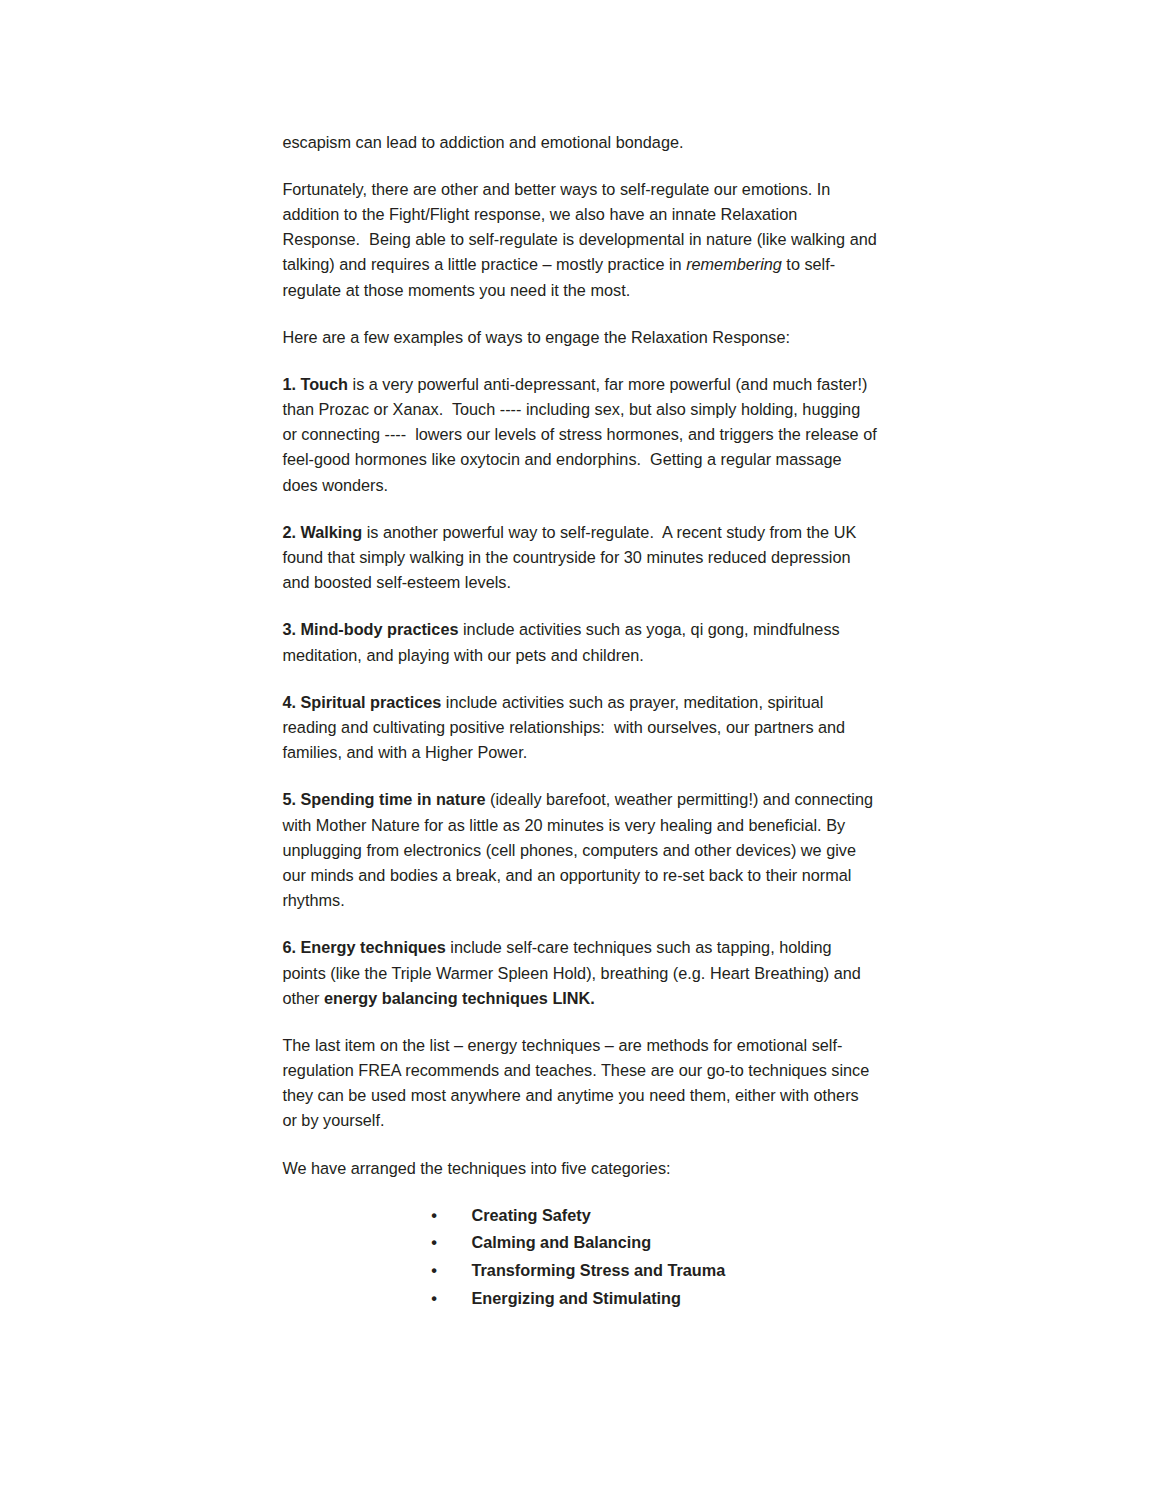escapism can lead to addiction and emotional bondage.
Fortunately, there are other and better ways to self-regulate our emotions. In addition to the Fight/Flight response, we also have an innate Relaxation Response. Being able to self-regulate is developmental in nature (like walking and talking) and requires a little practice – mostly practice in remembering to self-regulate at those moments you need it the most.
Here are a few examples of ways to engage the Relaxation Response:
1. Touch is a very powerful anti-depressant, far more powerful (and much faster!) than Prozac or Xanax. Touch ---- including sex, but also simply holding, hugging or connecting ---- lowers our levels of stress hormones, and triggers the release of feel-good hormones like oxytocin and endorphins. Getting a regular massage does wonders.
2. Walking is another powerful way to self-regulate. A recent study from the UK found that simply walking in the countryside for 30 minutes reduced depression and boosted self-esteem levels.
3. Mind-body practices include activities such as yoga, qi gong, mindfulness meditation, and playing with our pets and children.
4. Spiritual practices include activities such as prayer, meditation, spiritual reading and cultivating positive relationships: with ourselves, our partners and families, and with a Higher Power.
5. Spending time in nature (ideally barefoot, weather permitting!) and connecting with Mother Nature for as little as 20 minutes is very healing and beneficial. By unplugging from electronics (cell phones, computers and other devices) we give our minds and bodies a break, and an opportunity to re-set back to their normal rhythms.
6. Energy techniques include self-care techniques such as tapping, holding points (like the Triple Warmer Spleen Hold), breathing (e.g. Heart Breathing) and other energy balancing techniques LINK.
The last item on the list – energy techniques – are methods for emotional self-regulation FREA recommends and teaches. These are our go-to techniques since they can be used most anywhere and anytime you need them, either with others or by yourself.
We have arranged the techniques into five categories:
Creating Safety
Calming and Balancing
Transforming Stress and Trauma
Energizing and Stimulating